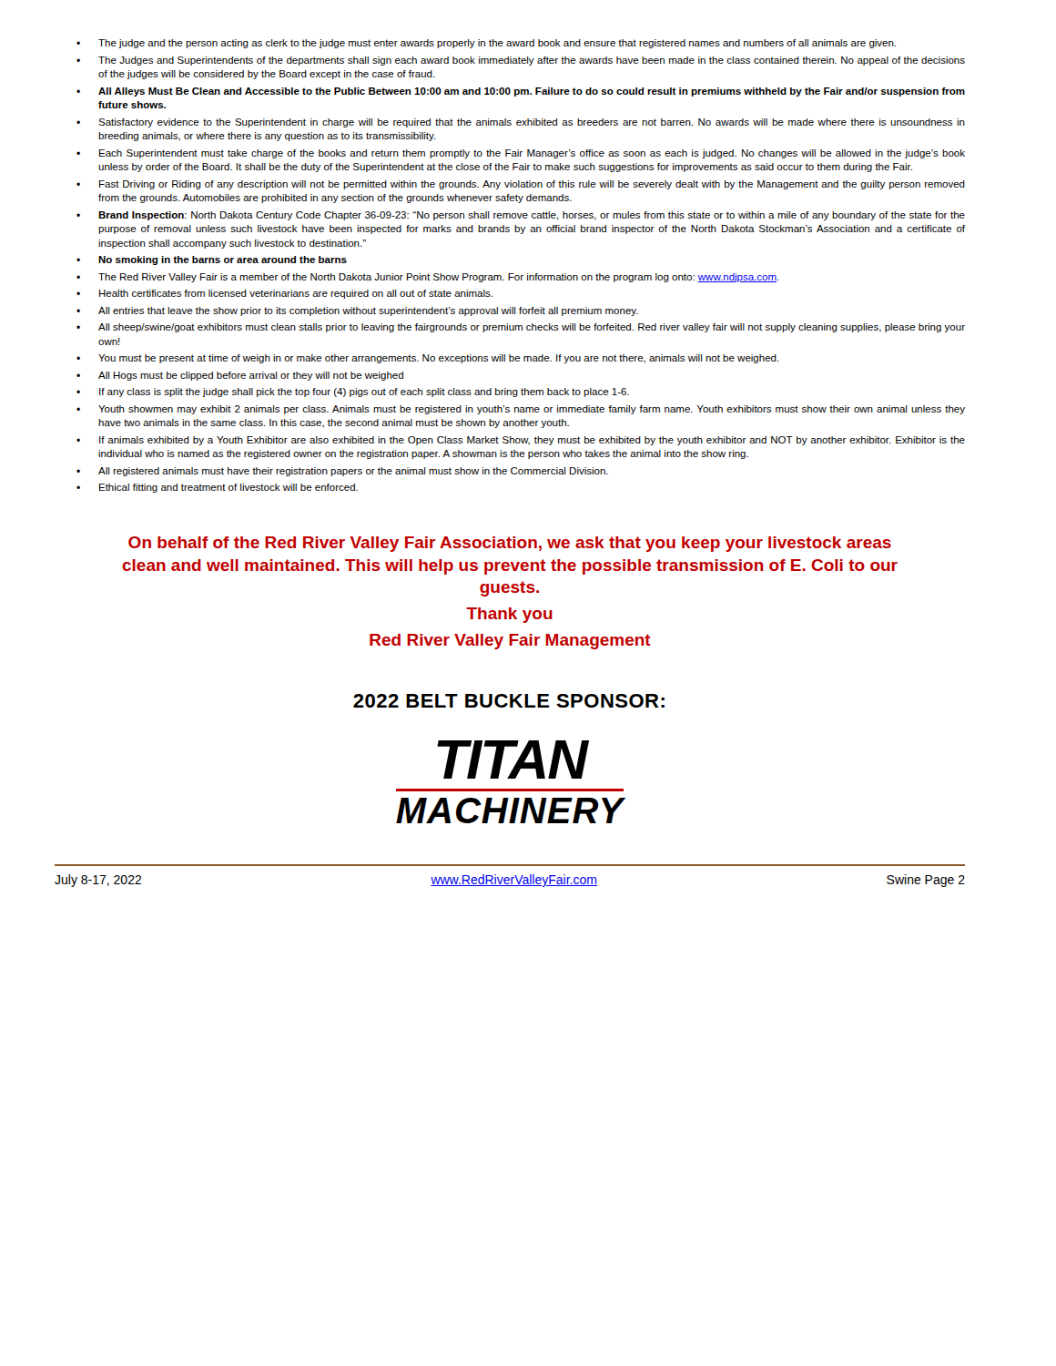The judge and the person acting as clerk to the judge must enter awards properly in the award book and ensure that registered names and numbers of all animals are given.
The Judges and Superintendents of the departments shall sign each award book immediately after the awards have been made in the class contained therein. No appeal of the decisions of the judges will be considered by the Board except in the case of fraud.
All Alleys Must Be Clean and Accessible to the Public Between 10:00 am and 10:00 pm. Failure to do so could result in premiums withheld by the Fair and/or suspension from future shows.
Satisfactory evidence to the Superintendent in charge will be required that the animals exhibited as breeders are not barren. No awards will be made where there is unsoundness in breeding animals, or where there is any question as to its transmissibility.
Each Superintendent must take charge of the books and return them promptly to the Fair Manager’s office as soon as each is judged. No changes will be allowed in the judge’s book unless by order of the Board. It shall be the duty of the Superintendent at the close of the Fair to make such suggestions for improvements as said occur to them during the Fair.
Fast Driving or Riding of any description will not be permitted within the grounds. Any violation of this rule will be severely dealt with by the Management and the guilty person removed from the grounds. Automobiles are prohibited in any section of the grounds whenever safety demands.
Brand Inspection: North Dakota Century Code Chapter 36-09-23: “No person shall remove cattle, horses, or mules from this state or to within a mile of any boundary of the state for the purpose of removal unless such livestock have been inspected for marks and brands by an official brand inspector of the North Dakota Stockman’s Association and a certificate of inspection shall accompany such livestock to destination.”
No smoking in the barns or area around the barns
The Red River Valley Fair is a member of the North Dakota Junior Point Show Program. For information on the program log onto: www.ndjpsa.com.
Health certificates from licensed veterinarians are required on all out of state animals.
All entries that leave the show prior to its completion without superintendent’s approval will forfeit all premium money.
All sheep/swine/goat exhibitors must clean stalls prior to leaving the fairgrounds or premium checks will be forfeited. Red river valley fair will not supply cleaning supplies, please bring your own!
You must be present at time of weigh in or make other arrangements. No exceptions will be made. If you are not there, animals will not be weighed.
All Hogs must be clipped before arrival or they will not be weighed
If any class is split the judge shall pick the top four (4) pigs out of each split class and bring them back to place 1-6.
Youth showmen may exhibit 2 animals per class. Animals must be registered in youth’s name or immediate family farm name. Youth exhibitors must show their own animal unless they have two animals in the same class. In this case, the second animal must be shown by another youth.
If animals exhibited by a Youth Exhibitor are also exhibited in the Open Class Market Show, they must be exhibited by the youth exhibitor and NOT by another exhibitor. Exhibitor is the individual who is named as the registered owner on the registration paper. A showman is the person who takes the animal into the show ring.
All registered animals must have their registration papers or the animal must show in the Commercial Division.
Ethical fitting and treatment of livestock will be enforced.
On behalf of the Red River Valley Fair Association, we ask that you keep your livestock areas clean and well maintained. This will help us prevent the possible transmission of E. Coli to our guests. Thank you Red River Valley Fair Management
2022 BELT BUCKLE SPONSOR:
TITAN
MACHINERY
July 8-17, 2022
www.RedRiverValleyFair.com
Swine Page 2